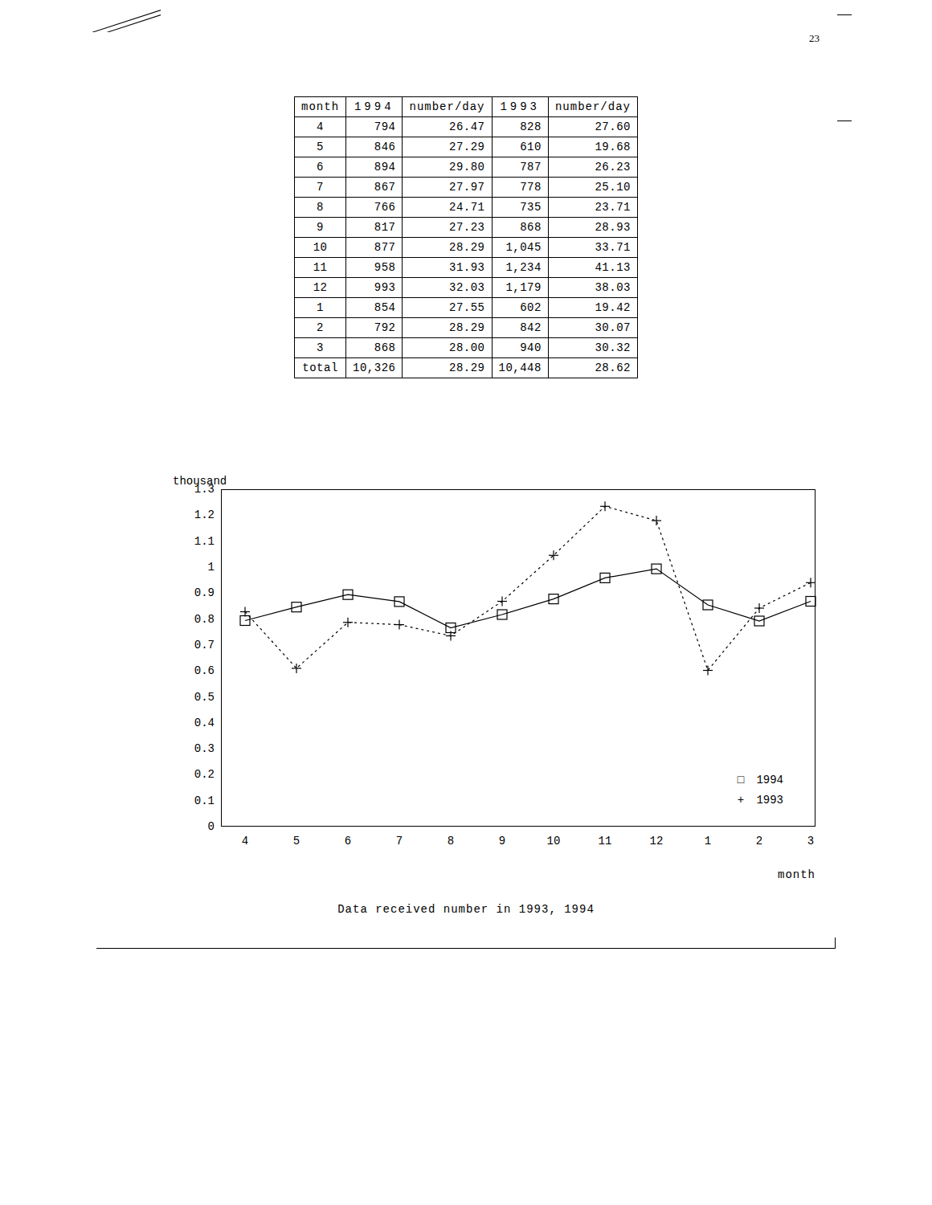23
| month | 1994 | number/day | 1993 | number/day |
| --- | --- | --- | --- | --- |
| 4 | 794 | 26.47 | 828 | 27.60 |
| 5 | 846 | 27.29 | 610 | 19.68 |
| 6 | 894 | 29.80 | 787 | 26.23 |
| 7 | 867 | 27.97 | 778 | 25.10 |
| 8 | 766 | 24.71 | 735 | 23.71 |
| 9 | 817 | 27.23 | 868 | 28.93 |
| 10 | 877 | 28.29 | 1,045 | 33.71 |
| 11 | 958 | 31.93 | 1,234 | 41.13 |
| 12 | 993 | 32.03 | 1,179 | 38.03 |
| 1 | 854 | 27.55 | 602 | 19.42 |
| 2 | 792 | 28.29 | 842 | 30.07 |
| 3 | 868 | 28.00 | 940 | 30.32 |
| total | 10,326 | 28.29 | 10,448 | 28.62 |
thousand
1.3 1.2 1.1 1 0.9 0.8 0.7 0.6 0.5 0.4 0.3 0.2 0.1 0
□ 1994
+ 1993
4 5 6 7 8 9 10 11 12 1 2 3
month
Data received number in 1993, 1994